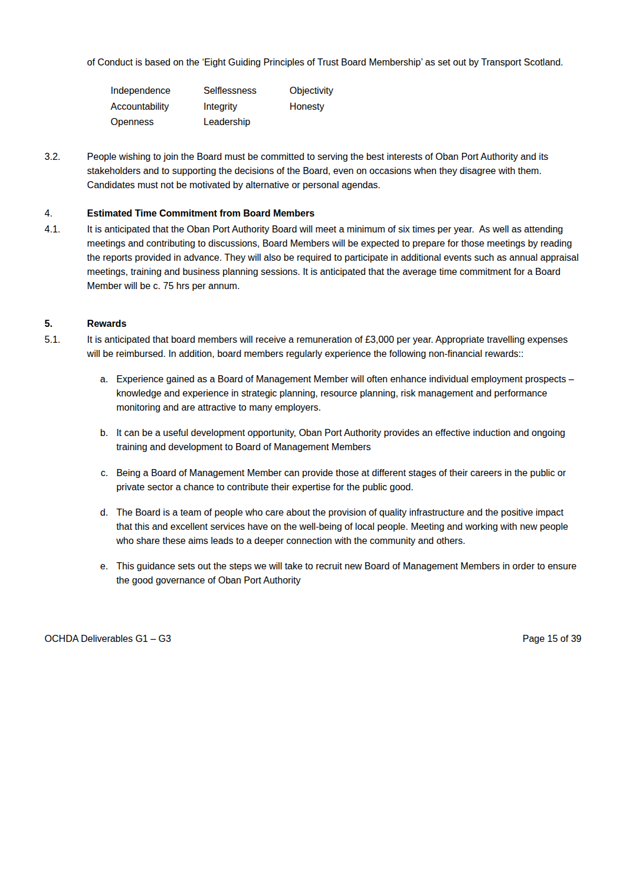of Conduct is based on the ‘Eight Guiding Principles of Trust Board Membership’ as set out by Transport Scotland.
| Independence | Selflessness | Objectivity |
| Accountability | Integrity | Honesty |
| Openness | Leadership | |
3.2.
People wishing to join the Board must be committed to serving the best interests of Oban Port Authority and its stakeholders and to supporting the decisions of the Board, even on occasions when they disagree with them. Candidates must not be motivated by alternative or personal agendas.
4.
Estimated Time Commitment from Board Members
4.1.
It is anticipated that the Oban Port Authority Board will meet a minimum of six times per year. As well as attending meetings and contributing to discussions, Board Members will be expected to prepare for those meetings by reading the reports provided in advance. They will also be required to participate in additional events such as annual appraisal meetings, training and business planning sessions. It is anticipated that the average time commitment for a Board Member will be c. 75 hrs per annum.
5.
Rewards
5.1.
It is anticipated that board members will receive a remuneration of £3,000 per year. Appropriate travelling expenses will be reimbursed. In addition, board members regularly experience the following non-financial rewards::
Experience gained as a Board of Management Member will often enhance individual employment prospects – knowledge and experience in strategic planning, resource planning, risk management and performance monitoring and are attractive to many employers.
It can be a useful development opportunity, Oban Port Authority provides an effective induction and ongoing training and development to Board of Management Members
Being a Board of Management Member can provide those at different stages of their careers in the public or private sector a chance to contribute their expertise for the public good.
The Board is a team of people who care about the provision of quality infrastructure and the positive impact that this and excellent services have on the well-being of local people. Meeting and working with new people who share these aims leads to a deeper connection with the community and others.
This guidance sets out the steps we will take to recruit new Board of Management Members in order to ensure the good governance of Oban Port Authority
OCHDA Deliverables G1 – G3 Page 15 of 39